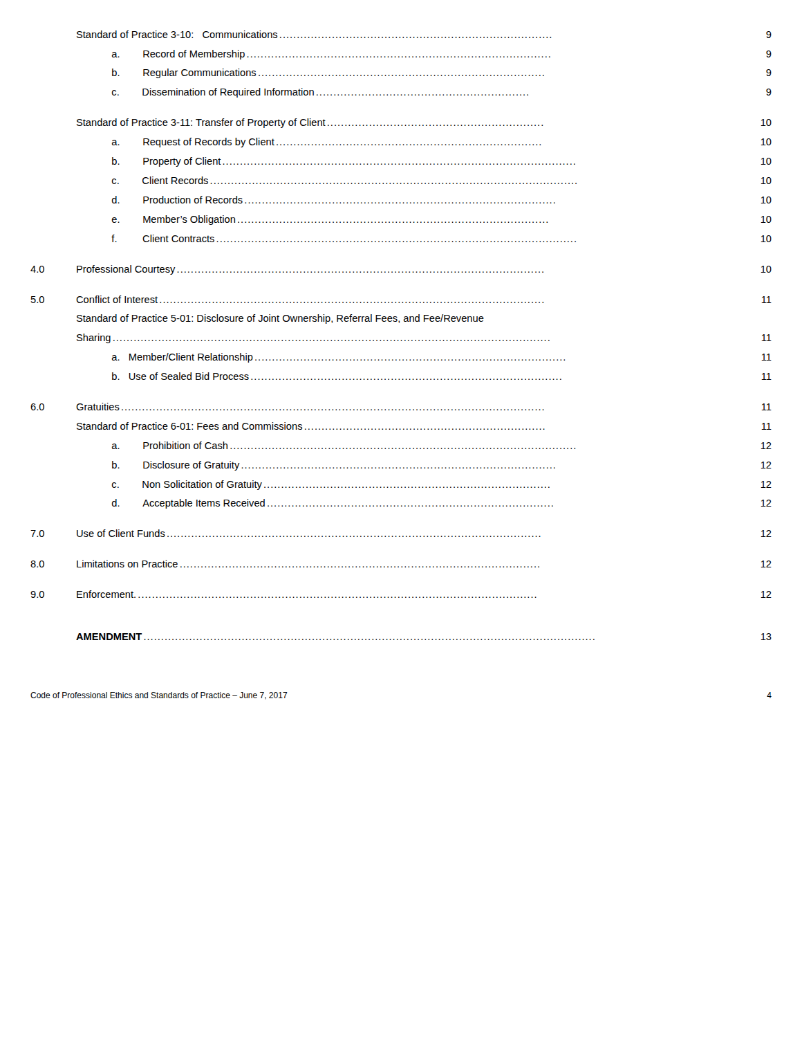Standard of Practice 3-10: Communications .............................................................................. 9
a. Record of Membership ....................................................................................... 9
b. Regular Communications .................................................................................. 9
c. Dissemination of Required Information ............................................................. 9
Standard of Practice 3-11: Transfer of Property of Client .............................................................. 10
a. Request of Records by Client ............................................................................ 10
b. Property of Client ..................................................................................................... 10
c. Client Records ......................................................................................................... 10
d. Production of Records ......................................................................................... 10
e. Member’s Obligation ......................................................................................... 10
f. Client Contracts ....................................................................................................... 10
| 4.0 | Professional Courtesy ......................................................................................................... 10 |
| 5.0 | Conflict of Interest .............................................................................................................. 11 |
| | Standard of Practice 5-01: Disclosure of Joint Ownership, Referral Fees, and Fee/Revenue Sharing ............................................................................................................................. 11 |
a. Member/Client Relationship ......................................................................................... 11
b. Use of Sealed Bid Process ......................................................................................... 11
| 6.0 | Gratuities ......................................................................................................................... 11 |
| | Standard of Practice 6-01: Fees and Commissions ..................................................................... 11 |
a. Prohibition of Cash ................................................................................................... 12
b. Disclosure of Gratuity .......................................................................................... 12
c. Non Solicitation of Gratuity .................................................................................. 12
d. Acceptable Items Received .................................................................................. 12
| 7.0 | Use of Client Funds ........................................................................................................... 12 |
| 8.0 | Limitations on Practice ....................................................................................................... 12 |
| 9.0 | Enforcement. .................................................................................................................. 12 |
| | AMENDMENT ................................................................................................................................. 13 |
Code of Professional Ethics and Standards of Practice – June 7, 2017 4